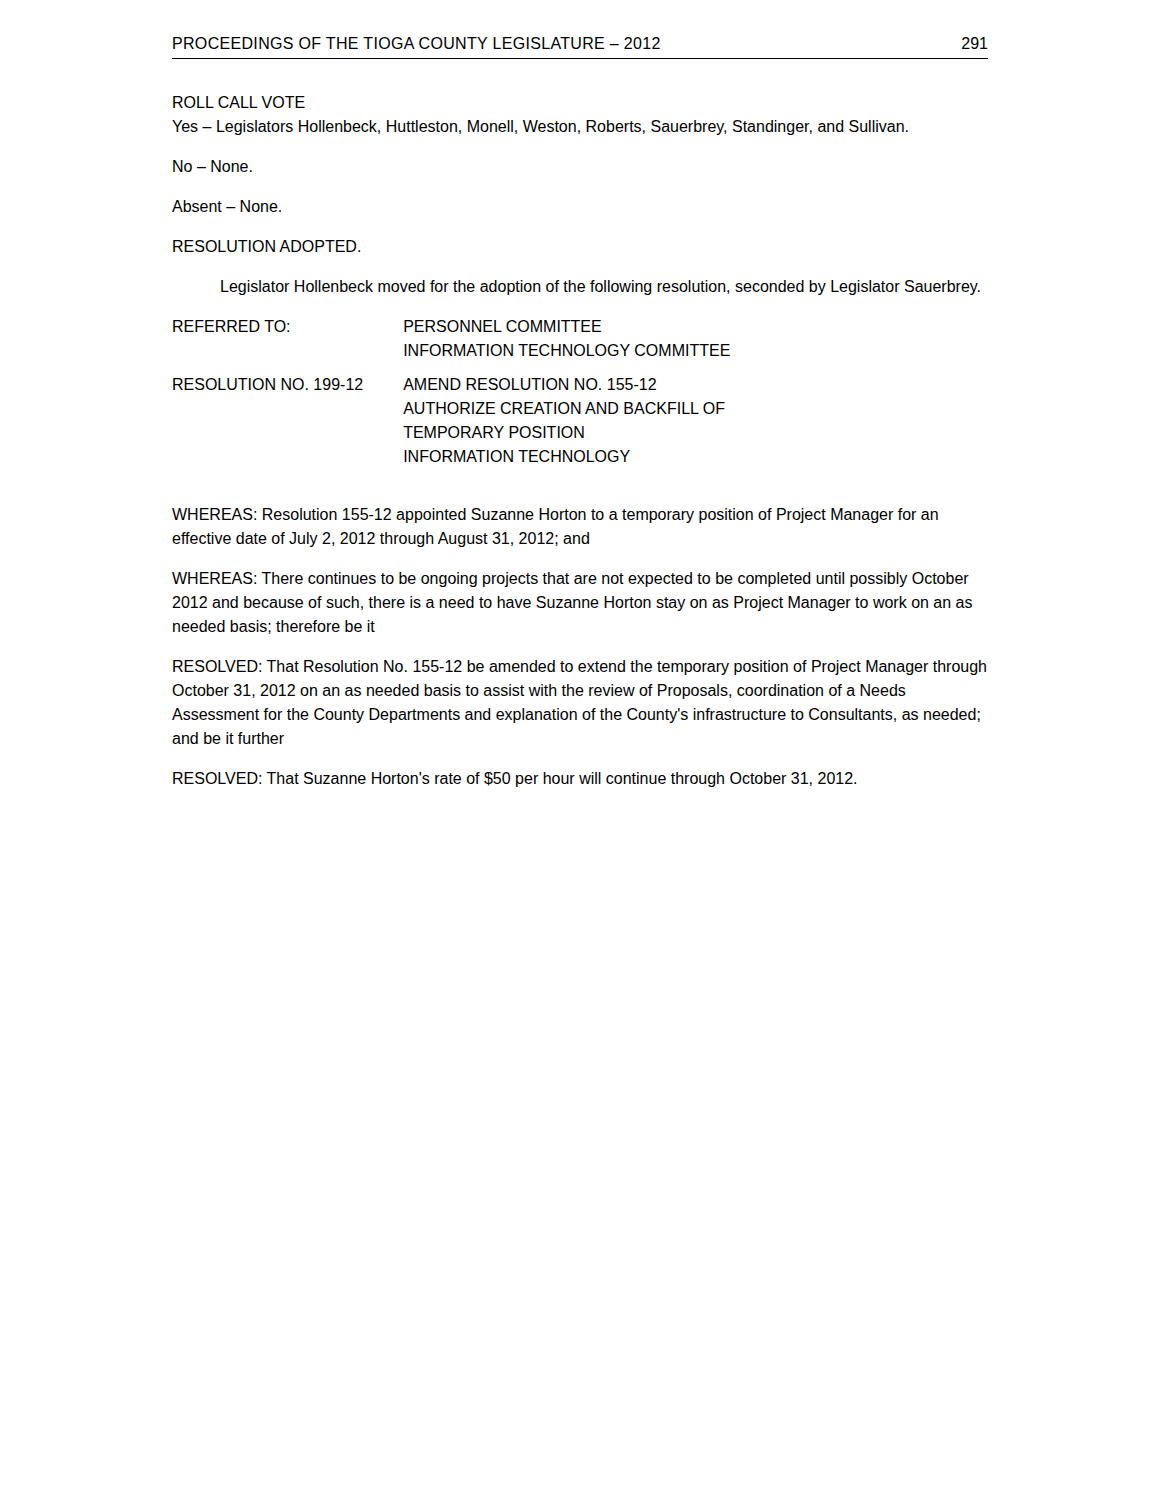Proceedings of the Tioga County Legislature – 2012 291
ROLL CALL VOTE
Yes – Legislators Hollenbeck, Huttleston, Monell, Weston, Roberts, Sauerbrey, Standinger, and Sullivan.
No – None.
Absent – None.
RESOLUTION ADOPTED.
Legislator Hollenbeck moved for the adoption of the following resolution, seconded by Legislator Sauerbrey.
| REFERRED TO: | PERSONNEL COMMITTEE INFORMATION TECHNOLOGY COMMITTEE |
| RESOLUTION NO. 199-12 | AMEND RESOLUTION NO. 155-12 AUTHORIZE CREATION AND BACKFILL OF TEMPORARY POSITION INFORMATION TECHNOLOGY |
WHEREAS: Resolution 155-12 appointed Suzanne Horton to a temporary position of Project Manager for an effective date of July 2, 2012 through August 31, 2012; and
WHEREAS: There continues to be ongoing projects that are not expected to be completed until possibly October 2012 and because of such, there is a need to have Suzanne Horton stay on as Project Manager to work on an as needed basis; therefore be it
RESOLVED: That Resolution No. 155-12 be amended to extend the temporary position of Project Manager through October 31, 2012 on an as needed basis to assist with the review of Proposals, coordination of a Needs Assessment for the County Departments and explanation of the County's infrastructure to Consultants, as needed; and be it further
RESOLVED: That Suzanne Horton's rate of $50 per hour will continue through October 31, 2012.